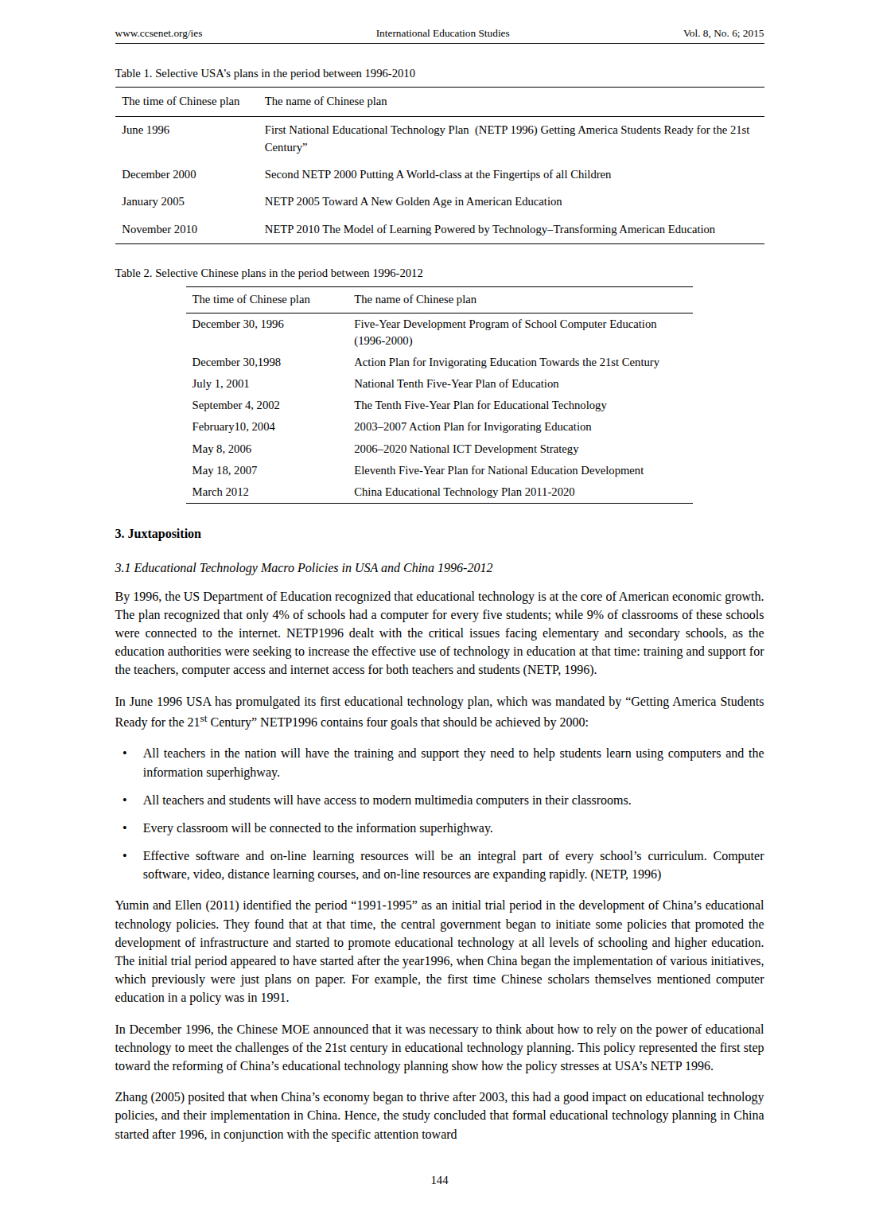www.ccsenet.org/ies
International Education Studies
Vol. 8, No. 6; 2015
Table 1. Selective USA’s plans in the period between 1996-2010
| The time of Chinese plan | The name of Chinese plan |
| --- | --- |
| June 1996 | First National Educational Technology Plan (NETP 1996) Getting America Students Ready for the 21st Century” |
| December 2000 | Second NETP 2000 Putting A World-class at the Fingertips of all Children |
| January 2005 | NETP 2005 Toward A New Golden Age in American Education |
| November 2010 | NETP 2010 The Model of Learning Powered by Technology–Transforming American Education |
Table 2. Selective Chinese plans in the period between 1996-2012
| The time of Chinese plan | The name of Chinese plan |
| --- | --- |
| December 30, 1996 | Five-Year Development Program of School Computer Education (1996-2000) |
| December 30,1998 | Action Plan for Invigorating Education Towards the 21st Century |
| July 1, 2001 | National Tenth Five-Year Plan of Education |
| September 4, 2002 | The Tenth Five-Year Plan for Educational Technology |
| February10, 2004 | 2003–2007 Action Plan for Invigorating Education |
| May 8, 2006 | 2006–2020 National ICT Development Strategy |
| May 18, 2007 | Eleventh Five-Year Plan for National Education Development |
| March 2012 | China Educational Technology Plan 2011-2020 |
3. Juxtaposition
3.1 Educational Technology Macro Policies in USA and China 1996-2012
By 1996, the US Department of Education recognized that educational technology is at the core of American economic growth. The plan recognized that only 4% of schools had a computer for every five students; while 9% of classrooms of these schools were connected to the internet. NETP1996 dealt with the critical issues facing elementary and secondary schools, as the education authorities were seeking to increase the effective use of technology in education at that time: training and support for the teachers, computer access and internet access for both teachers and students (NETP, 1996).
In June 1996 USA has promulgated its first educational technology plan, which was mandated by “Getting America Students Ready for the 21st Century” NETP1996 contains four goals that should be achieved by 2000:
All teachers in the nation will have the training and support they need to help students learn using computers and the information superhighway.
All teachers and students will have access to modern multimedia computers in their classrooms.
Every classroom will be connected to the information superhighway.
Effective software and on-line learning resources will be an integral part of every school’s curriculum. Computer software, video, distance learning courses, and on-line resources are expanding rapidly. (NETP, 1996)
Yumin and Ellen (2011) identified the period “1991-1995” as an initial trial period in the development of China’s educational technology policies. They found that at that time, the central government began to initiate some policies that promoted the development of infrastructure and started to promote educational technology at all levels of schooling and higher education. The initial trial period appeared to have started after the year1996, when China began the implementation of various initiatives, which previously were just plans on paper. For example, the first time Chinese scholars themselves mentioned computer education in a policy was in 1991.
In December 1996, the Chinese MOE announced that it was necessary to think about how to rely on the power of educational technology to meet the challenges of the 21st century in educational technology planning. This policy represented the first step toward the reforming of China’s educational technology planning show how the policy stresses at USA’s NETP 1996.
Zhang (2005) posited that when China’s economy began to thrive after 2003, this had a good impact on educational technology policies, and their implementation in China. Hence, the study concluded that formal educational technology planning in China started after 1996, in conjunction with the specific attention toward
144